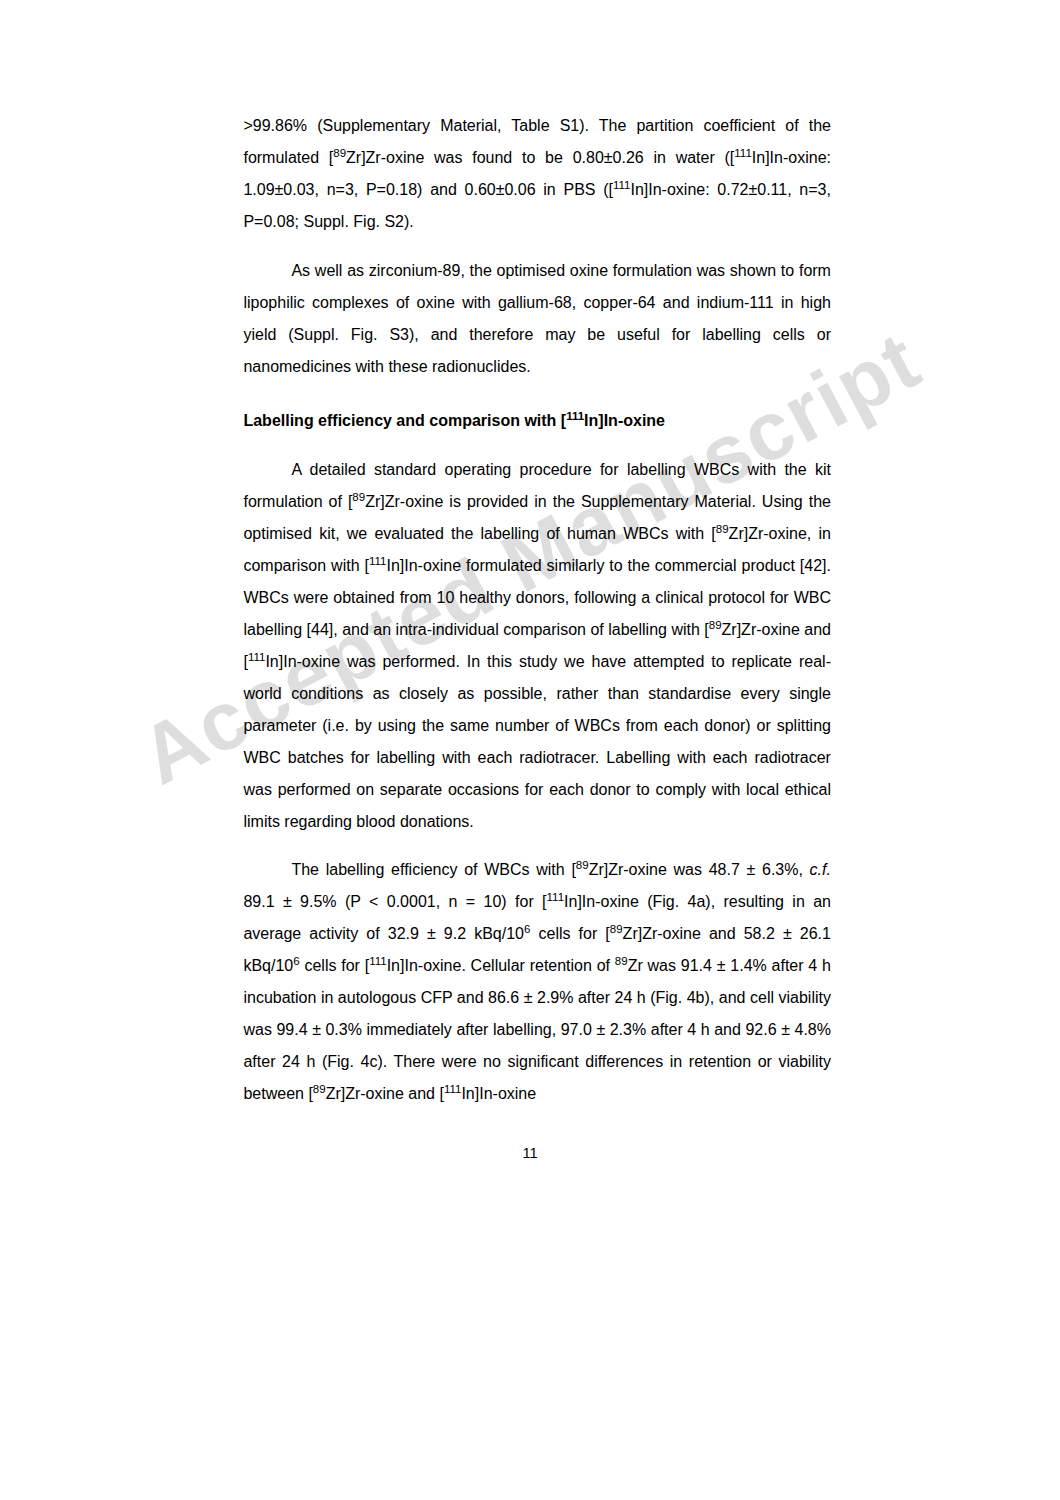Accepted Manuscript
>99.86% (Supplementary Material, Table S1). The partition coefficient of the formulated [89Zr]Zr-oxine was found to be 0.80±0.26 in water ([111In]In-oxine: 1.09±0.03, n=3, P=0.18) and 0.60±0.06 in PBS ([111In]In-oxine: 0.72±0.11, n=3, P=0.08; Suppl. Fig. S2).
As well as zirconium-89, the optimised oxine formulation was shown to form lipophilic complexes of oxine with gallium-68, copper-64 and indium-111 in high yield (Suppl. Fig. S3), and therefore may be useful for labelling cells or nanomedicines with these radionuclides.
Labelling efficiency and comparison with [111In]In-oxine
A detailed standard operating procedure for labelling WBCs with the kit formulation of [89Zr]Zr-oxine is provided in the Supplementary Material. Using the optimised kit, we evaluated the labelling of human WBCs with [89Zr]Zr-oxine, in comparison with [111In]In-oxine formulated similarly to the commercial product [42]. WBCs were obtained from 10 healthy donors, following a clinical protocol for WBC labelling [44], and an intra-individual comparison of labelling with [89Zr]Zr-oxine and [111In]In-oxine was performed. In this study we have attempted to replicate real-world conditions as closely as possible, rather than standardise every single parameter (i.e. by using the same number of WBCs from each donor) or splitting WBC batches for labelling with each radiotracer. Labelling with each radiotracer was performed on separate occasions for each donor to comply with local ethical limits regarding blood donations.
The labelling efficiency of WBCs with [89Zr]Zr-oxine was 48.7 ± 6.3%, c.f. 89.1 ± 9.5% (P < 0.0001, n = 10) for [111In]In-oxine (Fig. 4a), resulting in an average activity of 32.9 ± 9.2 kBq/106 cells for [89Zr]Zr-oxine and 58.2 ± 26.1 kBq/106 cells for [111In]In-oxine. Cellular retention of 89Zr was 91.4 ± 1.4% after 4 h incubation in autologous CFP and 86.6 ± 2.9% after 24 h (Fig. 4b), and cell viability was 99.4 ± 0.3% immediately after labelling, 97.0 ± 2.3% after 4 h and 92.6 ± 4.8% after 24 h (Fig. 4c). There were no significant differences in retention or viability between [89Zr]Zr-oxine and [111In]In-oxine
11